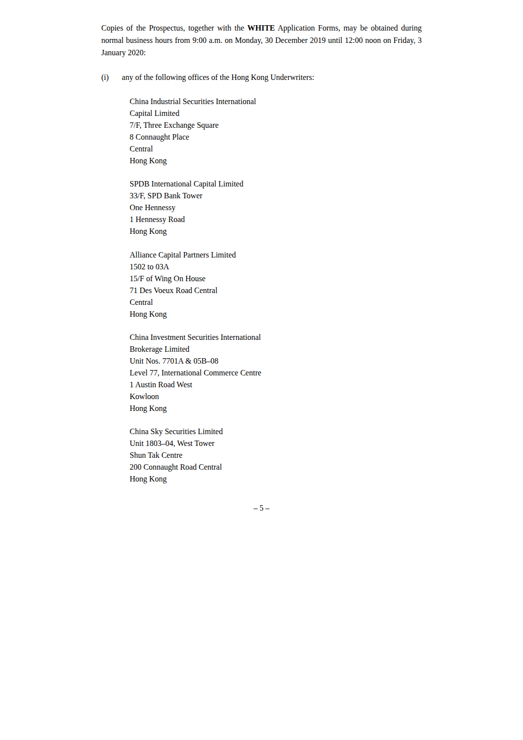Copies of the Prospectus, together with the WHITE Application Forms, may be obtained during normal business hours from 9:00 a.m. on Monday, 30 December 2019 until 12:00 noon on Friday, 3 January 2020:
(i)
any of the following offices of the Hong Kong Underwriters:
China Industrial Securities International
Capital Limited
7/F, Three Exchange Square
8 Connaught Place
Central
Hong Kong
SPDB International Capital Limited
33/F, SPD Bank Tower
One Hennessy
1 Hennessy Road
Hong Kong
Alliance Capital Partners Limited
1502 to 03A
15/F of Wing On House
71 Des Voeux Road Central
Central
Hong Kong
China Investment Securities International
Brokerage Limited
Unit Nos. 7701A & 05B–08
Level 77, International Commerce Centre
1 Austin Road West
Kowloon
Hong Kong
China Sky Securities Limited
Unit 1803–04, West Tower
Shun Tak Centre
200 Connaught Road Central
Hong Kong
– 5 –